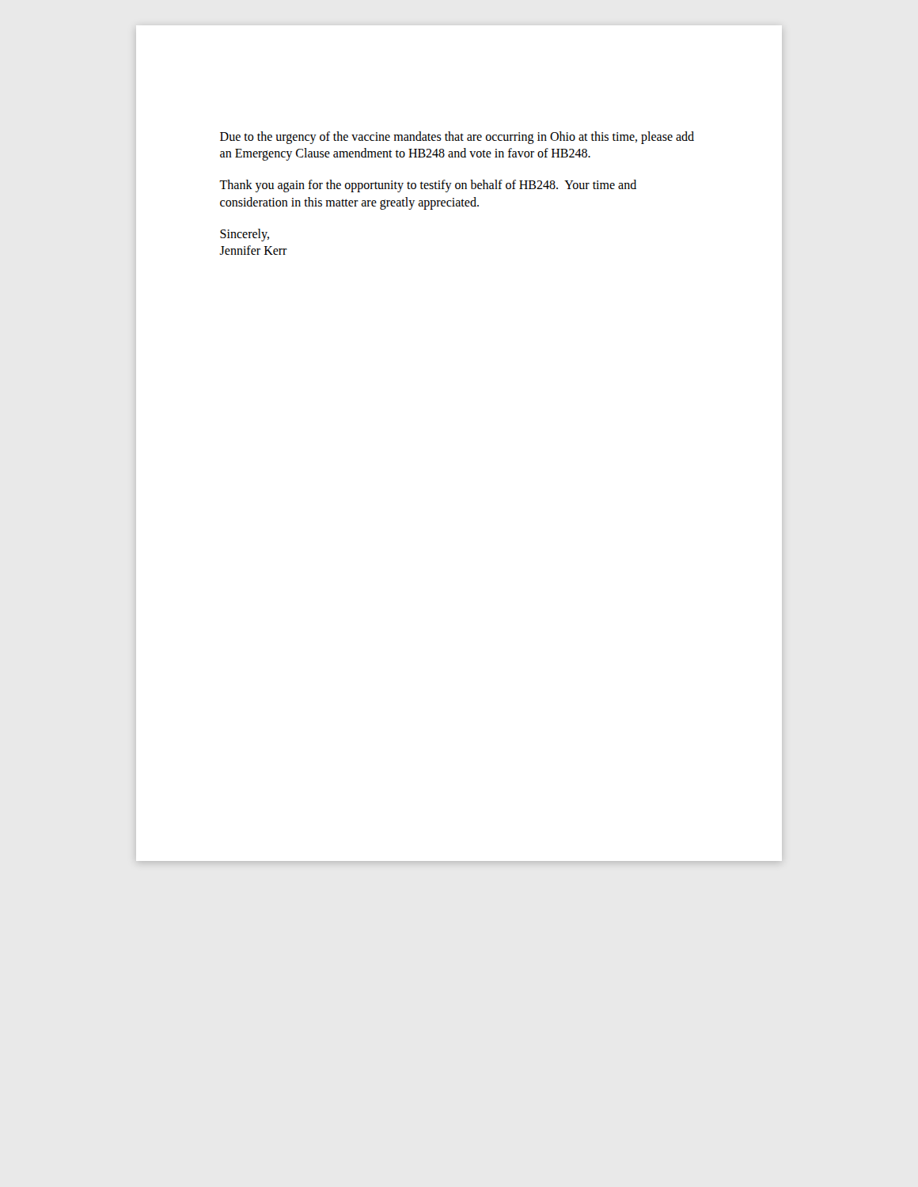Due to the urgency of the vaccine mandates that are occurring in Ohio at this time, please add an Emergency Clause amendment to HB248 and vote in favor of HB248.
Thank you again for the opportunity to testify on behalf of HB248. Your time and consideration in this matter are greatly appreciated.
Sincerely,
Jennifer Kerr